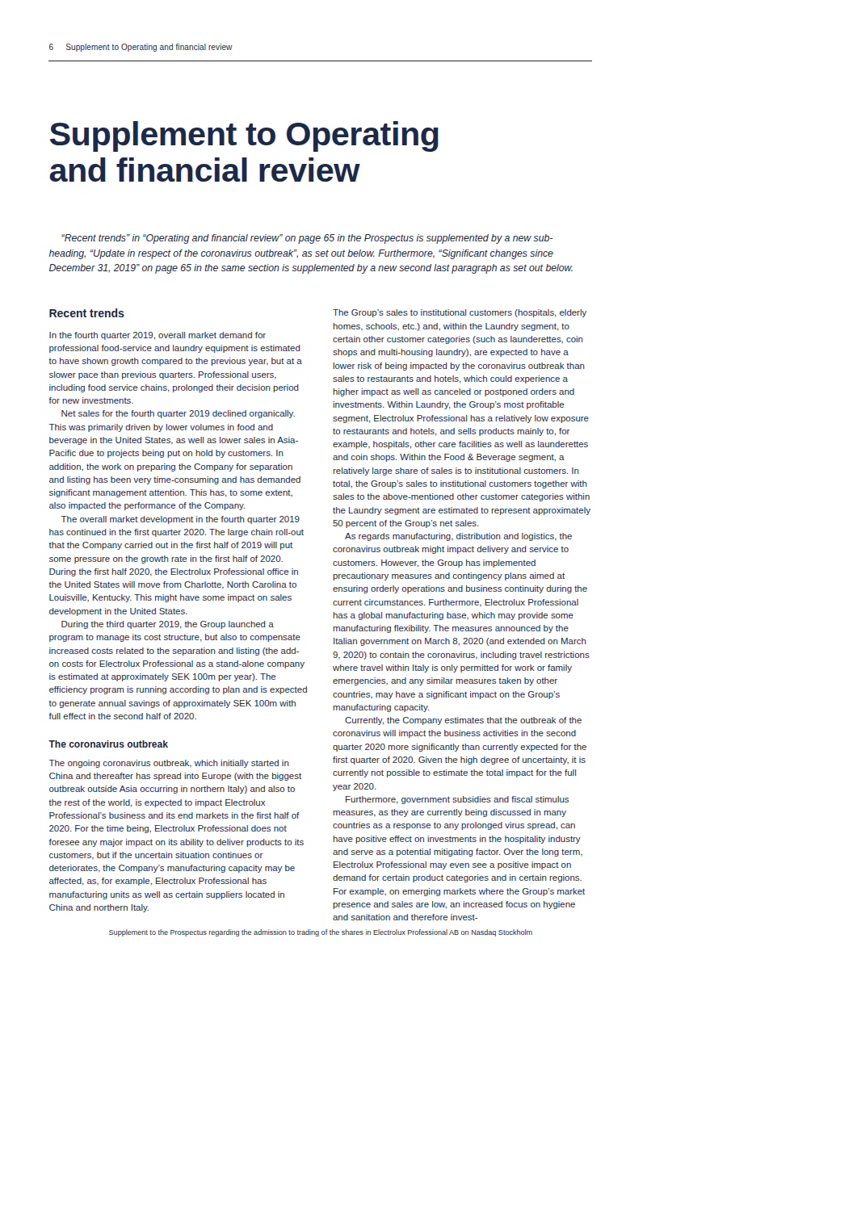6 Supplement to Operating and financial review
Supplement to Operating
and financial review
“Recent trends” in “Operating and financial review” on page 65 in the Prospectus is supplemented by a new sub-heading, “Update in respect of the coronavirus outbreak”, as set out below. Furthermore, “Significant changes since December 31, 2019” on page 65 in the same section is supplemented by a new second last paragraph as set out below.
Recent trends
In the fourth quarter 2019, overall market demand for professional food-service and laundry equipment is estimated to have shown growth compared to the previous year, but at a slower pace than previous quarters. Professional users, including food service chains, prolonged their decision period for new investments.
Net sales for the fourth quarter 2019 declined organically. This was primarily driven by lower volumes in food and beverage in the United States, as well as lower sales in Asia-Pacific due to projects being put on hold by customers. In addition, the work on preparing the Company for separation and listing has been very time-consuming and has demanded significant management attention. This has, to some extent, also impacted the performance of the Company.
The overall market development in the fourth quarter 2019 has continued in the first quarter 2020. The large chain roll-out that the Company carried out in the first half of 2019 will put some pressure on the growth rate in the first half of 2020. During the first half 2020, the Electrolux Professional office in the United States will move from Charlotte, North Carolina to Louisville, Kentucky. This might have some impact on sales development in the United States.
During the third quarter 2019, the Group launched a program to manage its cost structure, but also to compensate increased costs related to the separation and listing (the add-on costs for Electrolux Professional as a stand-alone company is estimated at approximately SEK 100m per year). The efficiency program is running according to plan and is expected to generate annual savings of approximately SEK 100m with full effect in the second half of 2020.
The coronavirus outbreak
The ongoing coronavirus outbreak, which initially started in China and thereafter has spread into Europe (with the biggest outbreak outside Asia occurring in northern Italy) and also to the rest of the world, is expected to impact Electrolux Professional’s business and its end markets in the first half of 2020. For the time being, Electrolux Professional does not foresee any major impact on its ability to deliver products to its customers, but if the uncertain situation continues or deteriorates, the Company’s manufacturing capacity may be affected, as, for example, Electrolux Professional has manufacturing units as well as certain suppliers located in China and northern Italy.
The Group’s sales to institutional customers (hospitals, elderly homes, schools, etc.) and, within the Laundry segment, to certain other customer categories (such as launderettes, coin shops and multi-housing laundry), are expected to have a lower risk of being impacted by the coronavirus outbreak than sales to restaurants and hotels, which could experience a higher impact as well as canceled or postponed orders and investments. Within Laundry, the Group’s most profitable segment, Electrolux Professional has a relatively low exposure to restaurants and hotels, and sells products mainly to, for example, hospitals, other care facilities as well as launderettes and coin shops. Within the Food & Beverage segment, a relatively large share of sales is to institutional customers. In total, the Group’s sales to institutional customers together with sales to the above-mentioned other customer categories within the Laundry segment are estimated to represent approximately 50 percent of the Group’s net sales.
As regards manufacturing, distribution and logistics, the coronavirus outbreak might impact delivery and service to customers. However, the Group has implemented precautionary measures and contingency plans aimed at ensuring orderly operations and business continuity during the current circumstances. Furthermore, Electrolux Professional has a global manufacturing base, which may provide some manufacturing flexibility. The measures announced by the Italian government on March 8, 2020 (and extended on March 9, 2020) to contain the coronavirus, including travel restrictions where travel within Italy is only permitted for work or family emergencies, and any similar measures taken by other countries, may have a significant impact on the Group’s manufacturing capacity.
Currently, the Company estimates that the outbreak of the coronavirus will impact the business activities in the second quarter 2020 more significantly than currently expected for the first quarter of 2020. Given the high degree of uncertainty, it is currently not possible to estimate the total impact for the full year 2020.
Furthermore, government subsidies and fiscal stimulus measures, as they are currently being discussed in many countries as a response to any prolonged virus spread, can have positive effect on investments in the hospitality industry and serve as a potential mitigating factor. Over the long term, Electrolux Professional may even see a positive impact on demand for certain product categories and in certain regions. For example, on emerging markets where the Group’s market presence and sales are low, an increased focus on hygiene and sanitation and therefore invest-
Supplement to the Prospectus regarding the admission to trading of the shares in Electrolux Professional AB on Nasdaq Stockholm